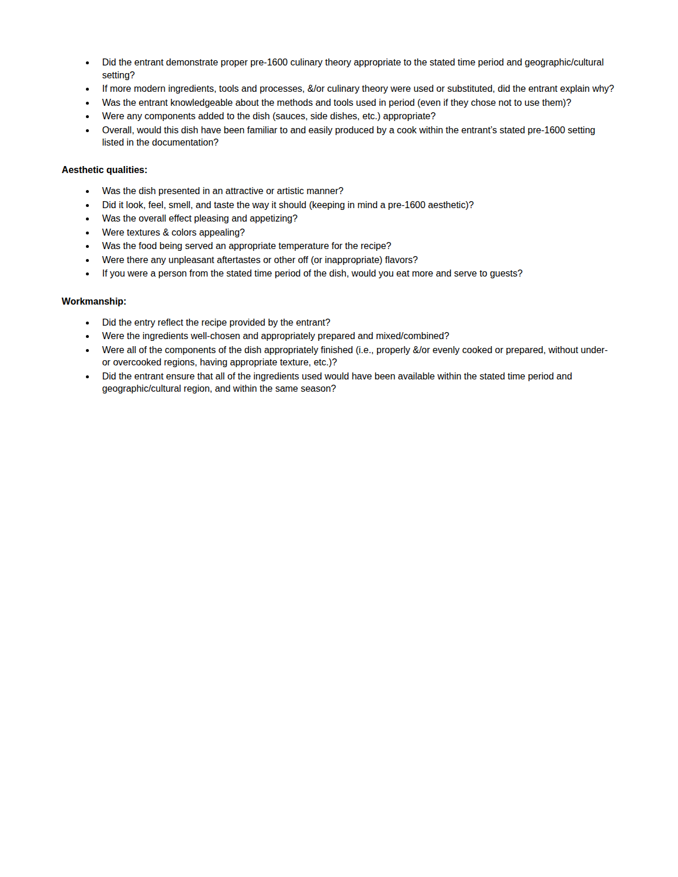Did the entrant demonstrate proper pre-1600 culinary theory appropriate to the stated time period and geographic/cultural setting?
If more modern ingredients, tools and processes, &/or culinary theory were used or substituted, did the entrant explain why?
Was the entrant knowledgeable about the methods and tools used in period (even if they chose not to use them)?
Were any components added to the dish (sauces, side dishes, etc.) appropriate?
Overall, would this dish have been familiar to and easily produced by a cook within the entrant’s stated pre-1600 setting listed in the documentation?
Aesthetic qualities:
Was the dish presented in an attractive or artistic manner?
Did it look, feel, smell, and taste the way it should (keeping in mind a pre-1600 aesthetic)?
Was the overall effect pleasing and appetizing?
Were textures & colors appealing?
Was the food being served an appropriate temperature for the recipe?
Were there any unpleasant aftertastes or other off (or inappropriate) flavors?
If you were a person from the stated time period of the dish, would you eat more and serve to guests?
Workmanship:
Did the entry reflect the recipe provided by the entrant?
Were the ingredients well-chosen and appropriately prepared and mixed/combined?
Were all of the components of the dish appropriately finished (i.e., properly &/or evenly cooked or prepared, without under- or overcooked regions, having appropriate texture, etc.)?
Did the entrant ensure that all of the ingredients used would have been available within the stated time period and geographic/cultural region, and within the same season?